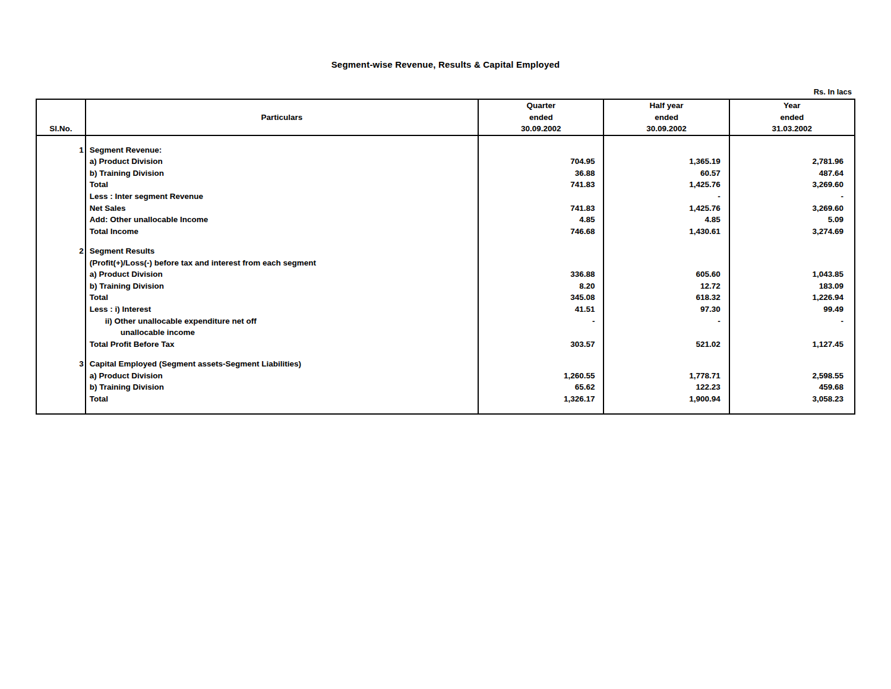Segment-wise Revenue, Results & Capital Employed
Rs. In lacs
| Sl.No. | Particulars | Quarter ended 30.09.2002 | Half year ended 30.09.2002 | Year ended 31.03.2002 |
| --- | --- | --- | --- | --- |
| 1 | Segment Revenue: | | | |
| | a) Product Division | 704.95 | 1,365.19 | 2,781.96 |
| | b) Training Division | 36.88 | 60.57 | 487.64 |
| | Total | 741.83 | 1,425.76 | 3,269.60 |
| | Less : Inter segment Revenue | | - | - |
| | Net Sales | 741.83 | 1,425.76 | 3,269.60 |
| | Add: Other unallocable Income | 4.85 | 4.85 | 5.09 |
| | Total Income | 746.68 | 1,430.61 | 3,274.69 |
| 2 | Segment Results | | | |
| | (Profit(+)/Loss(-) before tax and interest from each segment | | | |
| | a) Product Division | 336.88 | 605.60 | 1,043.85 |
| | b) Training Division | 8.20 | 12.72 | 183.09 |
| | Total | 345.08 | 618.32 | 1,226.94 |
| | Less : i) Interest | 41.51 | 97.30 | 99.49 |
| | ii) Other unallocable expenditure net off | - | - | - |
| | unallocable income | | | |
| | Total Profit Before Tax | 303.57 | 521.02 | 1,127.45 |
| 3 | Capital Employed (Segment assets-Segment Liabilities) | | | |
| | a) Product Division | 1,260.55 | 1,778.71 | 2,598.55 |
| | b) Training Division | 65.62 | 122.23 | 459.68 |
| | Total | 1,326.17 | 1,900.94 | 3,058.23 |